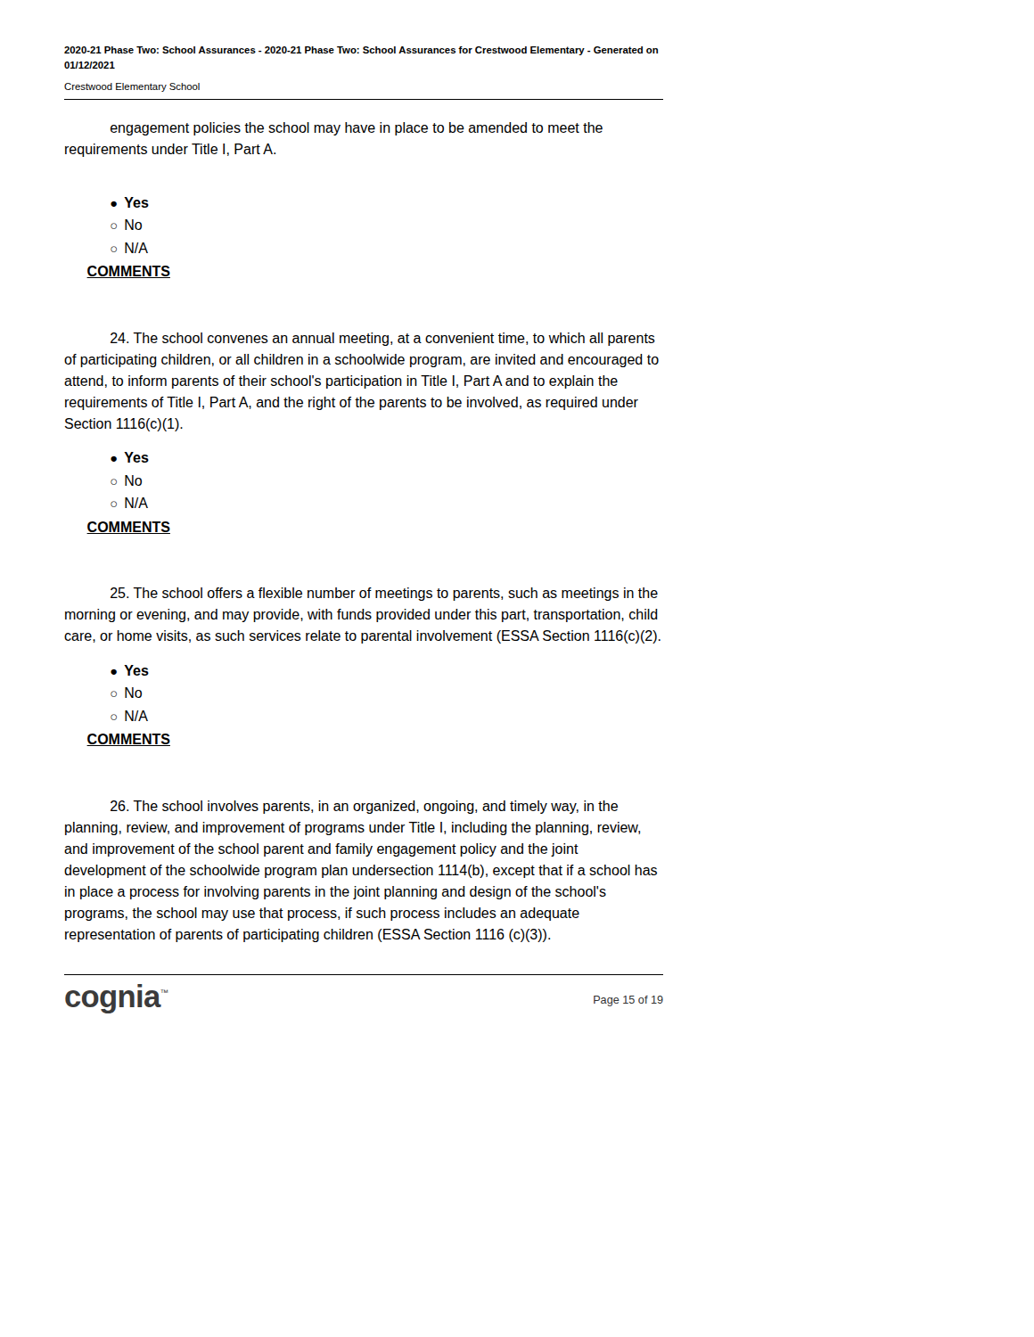2020-21 Phase Two: School Assurances - 2020-21 Phase Two: School Assurances for Crestwood Elementary - Generated on 01/12/2021 Crestwood Elementary School
engagement policies the school may have in place to be amended to meet the requirements under Title I, Part A.
●Yes
○No
○N/A
COMMENTS
24. The school convenes an annual meeting, at a convenient time, to which all parents of participating children, or all children in a schoolwide program, are invited and encouraged to attend, to inform parents of their school's participation in Title I, Part A and to explain the requirements of Title I, Part A, and the right of the parents to be involved, as required under Section 1116(c)(1).
●Yes
○No
○N/A
COMMENTS
25. The school offers a flexible number of meetings to parents, such as meetings in the morning or evening, and may provide, with funds provided under this part, transportation, child care, or home visits, as such services relate to parental involvement (ESSA Section 1116(c)(2).
●Yes
○No
○N/A
COMMENTS
26. The school involves parents, in an organized, ongoing, and timely way, in the planning, review, and improvement of programs under Title I, including the planning, review, and improvement of the school parent and family engagement policy and the joint development of the schoolwide program plan undersection 1114(b), except that if a school has in place a process for involving parents in the joint planning and design of the school's programs, the school may use that process, if such process includes an adequate representation of parents of participating children (ESSA Section 1116 (c)(3)).
cognia™
Page 15 of 19